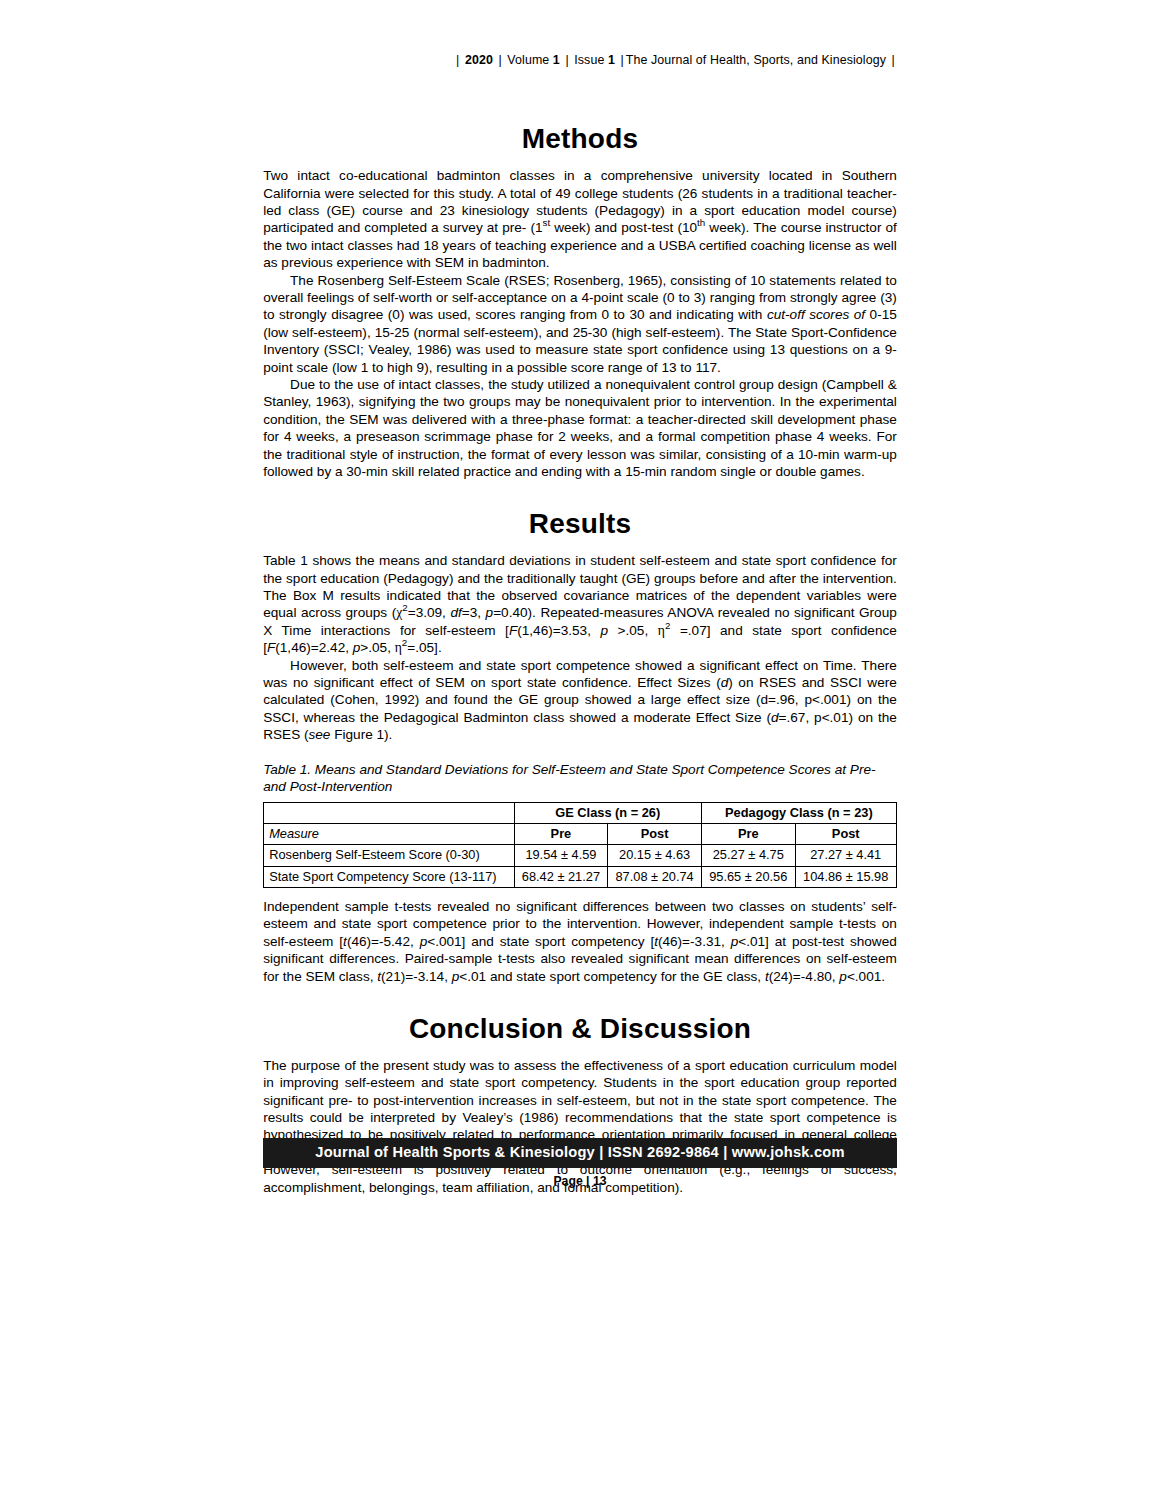| 2020 | Volume 1 | Issue 1 |The Journal of Health, Sports, and Kinesiology |
Methods
Two intact co-educational badminton classes in a comprehensive university located in Southern California were selected for this study. A total of 49 college students (26 students in a traditional teacher-led class (GE) course and 23 kinesiology students (Pedagogy) in a sport education model course) participated and completed a survey at pre- (1st week) and post-test (10th week). The course instructor of the two intact classes had 18 years of teaching experience and a USBA certified coaching license as well as previous experience with SEM in badminton.
The Rosenberg Self-Esteem Scale (RSES; Rosenberg, 1965), consisting of 10 statements related to overall feelings of self-worth or self-acceptance on a 4-point scale (0 to 3) ranging from strongly agree (3) to strongly disagree (0) was used, scores ranging from 0 to 30 and indicating with cut-off scores of 0-15 (low self-esteem), 15-25 (normal self-esteem), and 25-30 (high self-esteem). The State Sport-Confidence Inventory (SSCI; Vealey, 1986) was used to measure state sport confidence using 13 questions on a 9-point scale (low 1 to high 9), resulting in a possible score range of 13 to 117.
Due to the use of intact classes, the study utilized a nonequivalent control group design (Campbell & Stanley, 1963), signifying the two groups may be nonequivalent prior to intervention. In the experimental condition, the SEM was delivered with a three-phase format: a teacher-directed skill development phase for 4 weeks, a preseason scrimmage phase for 2 weeks, and a formal competition phase 4 weeks. For the traditional style of instruction, the format of every lesson was similar, consisting of a 10-min warm-up followed by a 30-min skill related practice and ending with a 15-min random single or double games.
Results
Table 1 shows the means and standard deviations in student self-esteem and state sport confidence for the sport education (Pedagogy) and the traditionally taught (GE) groups before and after the intervention. The Box M results indicated that the observed covariance matrices of the dependent variables were equal across groups (χ2=3.09, df=3, p=0.40). Repeated-measures ANOVA revealed no significant Group X Time interactions for self-esteem [F(1,46)=3.53, p >.05, η2 =.07] and state sport confidence [F(1,46)=2.42, p>.05, η2=.05].
However, both self-esteem and state sport competence showed a significant effect on Time. There was no significant effect of SEM on sport state confidence. Effect Sizes (d) on RSES and SSCI were calculated (Cohen, 1992) and found the GE group showed a large effect size (d=.96, p<.001) on the SSCI, whereas the Pedagogical Badminton class showed a moderate Effect Size (d=.67, p<.01) on the RSES (see Figure 1).
Table 1. Means and Standard Deviations for Self-Esteem and State Sport Competence Scores at Pre- and Post-Intervention
| | GE Class (n = 26) | Pedagogy Class (n = 23) |
| --- | --- | --- |
| Measure | Pre | Post | Pre | Post |
| Rosenberg Self-Esteem Score (0-30) | 19.54 ± 4.59 | 20.15 ± 4.63 | 25.27 ± 4.75 | 27.27 ± 4.41 |
| State Sport Competency Score (13-117) | 68.42 ± 21.27 | 87.08 ± 20.74 | 95.65 ± 20.56 | 104.86 ± 15.98 |
Independent sample t-tests revealed no significant differences between two classes on students’ self-esteem and state sport competence prior to the intervention. However, independent sample t-tests on self-esteem [t(46)=-5.42, p<.001] and state sport competency [t(46)=-3.31, p<.01] at post-test showed significant differences. Paired-sample t-tests also revealed significant mean differences on self-esteem for the SEM class, t(21)=-3.14, p<.01 and state sport competency for the GE class, t(24)=-4.80, p<.001.
Conclusion & Discussion
The purpose of the present study was to assess the effectiveness of a sport education curriculum model in improving self-esteem and state sport competency. Students in the sport education group reported significant pre- to post-intervention increases in self-esteem, but not in the state sport competence. The results could be interpreted by Vealey’s (1986) recommendations that the state sport competence is hypothesized to be positively related to performance orientation primarily focused in general college physical activity class, and negatively related to outcome orientation which is a core element of the SEM. However, self-esteem is positively related to outcome orientation (e.g., feelings of success, accomplishment, belongings, team affiliation, and formal competition).
Journal of Health Sports & Kinesiology | ISSN 2692-9864 | www.johsk.com
Page | 13